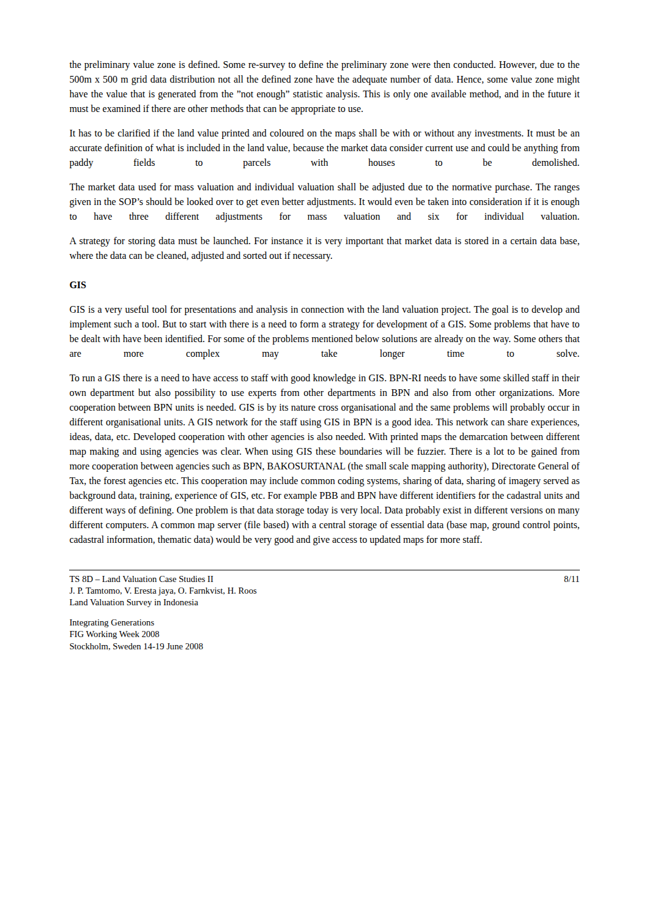the preliminary value zone is defined. Some re-survey to define the preliminary zone were then conducted. However, due to the 500m x 500 m grid data distribution not all the defined zone have the adequate number of data. Hence, some value zone might have the value that is generated from the ”not enough” statistic analysis. This is only one available method, and in the future it must be examined if there are other methods that can be appropriate to use.
It has to be clarified if the land value printed and coloured on the maps shall be with or without any investments. It must be an accurate definition of what is included in the land value, because the market data consider current use and could be anything from paddy fields to parcels with houses to be demolished.
The market data used for mass valuation and individual valuation shall be adjusted due to the normative purchase. The ranges given in the SOP’s should be looked over to get even better adjustments. It would even be taken into consideration if it is enough to have three different adjustments for mass valuation and six for individual valuation.
A strategy for storing data must be launched. For instance it is very important that market data is stored in a certain data base, where the data can be cleaned, adjusted and sorted out if necessary.
GIS
GIS is a very useful tool for presentations and analysis in connection with the land valuation project. The goal is to develop and implement such a tool. But to start with there is a need to form a strategy for development of a GIS. Some problems that have to be dealt with have been identified. For some of the problems mentioned below solutions are already on the way. Some others that are more complex may take longer time to solve.
To run a GIS there is a need to have access to staff with good knowledge in GIS. BPN-RI needs to have some skilled staff in their own department but also possibility to use experts from other departments in BPN and also from other organizations. More cooperation between BPN units is needed. GIS is by its nature cross organisational and the same problems will probably occur in different organisational units. A GIS network for the staff using GIS in BPN is a good idea. This network can share experiences, ideas, data, etc. Developed cooperation with other agencies is also needed. With printed maps the demarcation between different map making and using agencies was clear. When using GIS these boundaries will be fuzzier. There is a lot to be gained from more cooperation between agencies such as BPN, BAKOSURTANAL (the small scale mapping authority), Directorate General of Tax, the forest agencies etc. This cooperation may include common coding systems, sharing of data, sharing of imagery served as background data, training, experience of GIS, etc. For example PBB and BPN have different identifiers for the cadastral units and different ways of defining. One problem is that data storage today is very local. Data probably exist in different versions on many different computers. A common map server (file based) with a central storage of essential data (base map, ground control points, cadastral information, thematic data) would be very good and give access to updated maps for more staff.
8/11
TS 8D – Land Valuation Case Studies II
J. P. Tamtomo, V. Eresta jaya, O. Farnkvist, H. Roos
Land Valuation Survey in Indonesia
Integrating Generations
FIG Working Week 2008
Stockholm, Sweden 14-19 June 2008